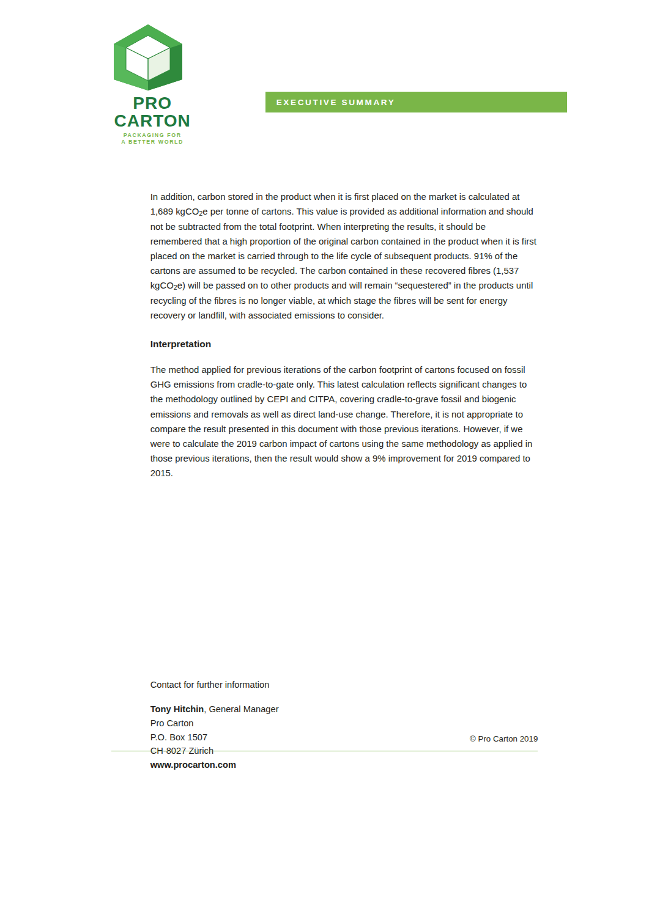PRO CARTON
PACKAGING FOR
A BETTER WORLD
EXECUTIVE SUMMARY
In addition, carbon stored in the product when it is first placed on the market is calculated at 1,689 kgCO2e per tonne of cartons. This value is provided as additional information and should not be subtracted from the total footprint. When interpreting the results, it should be remembered that a high proportion of the original carbon contained in the product when it is first placed on the market is carried through to the life cycle of subsequent products. 91% of the cartons are assumed to be recycled. The carbon contained in these recovered fibres (1,537 kgCO2e) will be passed on to other products and will remain “sequestered” in the products until recycling of the fibres is no longer viable, at which stage the fibres will be sent for energy recovery or landfill, with associated emissions to consider.
Interpretation
The method applied for previous iterations of the carbon footprint of cartons focused on fossil GHG emissions from cradle-to-gate only. This latest calculation reflects significant changes to the methodology outlined by CEPI and CITPA, covering cradle-to-grave fossil and biogenic emissions and removals as well as direct land-use change. Therefore, it is not appropriate to compare the result presented in this document with those previous iterations. However, if we were to calculate the 2019 carbon impact of cartons using the same methodology as applied in those previous iterations, then the result would show a 9% improvement for 2019 compared to 2015.
Contact for further information
Tony Hitchin, General Manager
Pro Carton
P.O. Box 1507
CH-8027 Zürich
www.procarton.com
© Pro Carton 2019